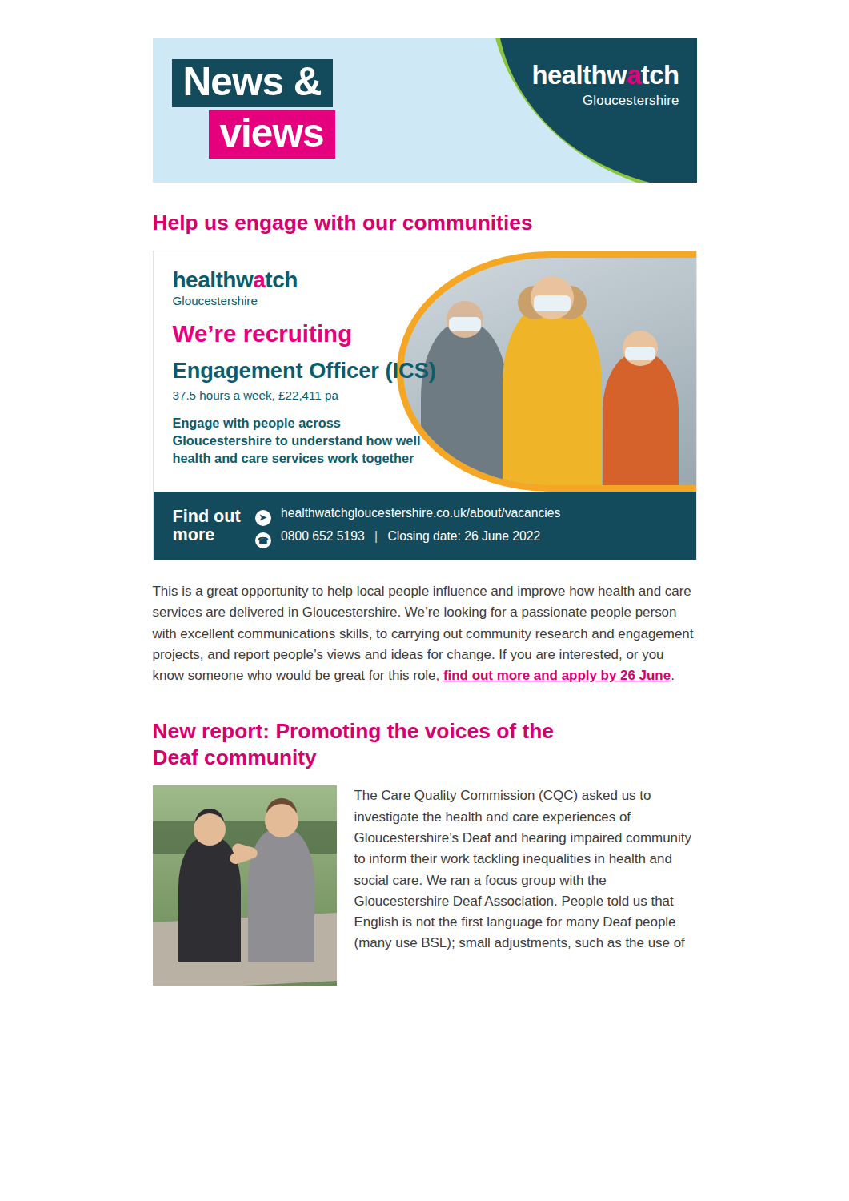healthwatch
Gloucestershire
News &
views
Help us engage with our communities
healthwatch
Gloucestershire
We’re recruiting
Engagement Officer (ICS)
37.5 hours a week, £22,411 pa
Engage with people across
Gloucestershire to understand how well
health and care services work together
Find out
more
➤ healthwatchgloucestershire.co.uk/about/vacancies
☎ 0800 652 5193 | Closing date: 26 June 2022
This is a great opportunity to help local people influence and improve how health and care services are delivered in Gloucestershire. We’re looking for a passionate people person with excellent communications skills, to carrying out community research and engagement projects, and report people’s views and ideas for change. If you are interested, or you know someone who would be great for this role, find out more and apply by 26 June.
New report: Promoting the voices of the
Deaf community
The Care Quality Commission (CQC) asked us to investigate the health and care experiences of Gloucestershire’s Deaf and hearing impaired community to inform their work tackling inequalities in health and social care. We ran a focus group with the Gloucestershire Deaf Association. People told us that English is not the first language for many Deaf people (many use BSL); small adjustments, such as the use of